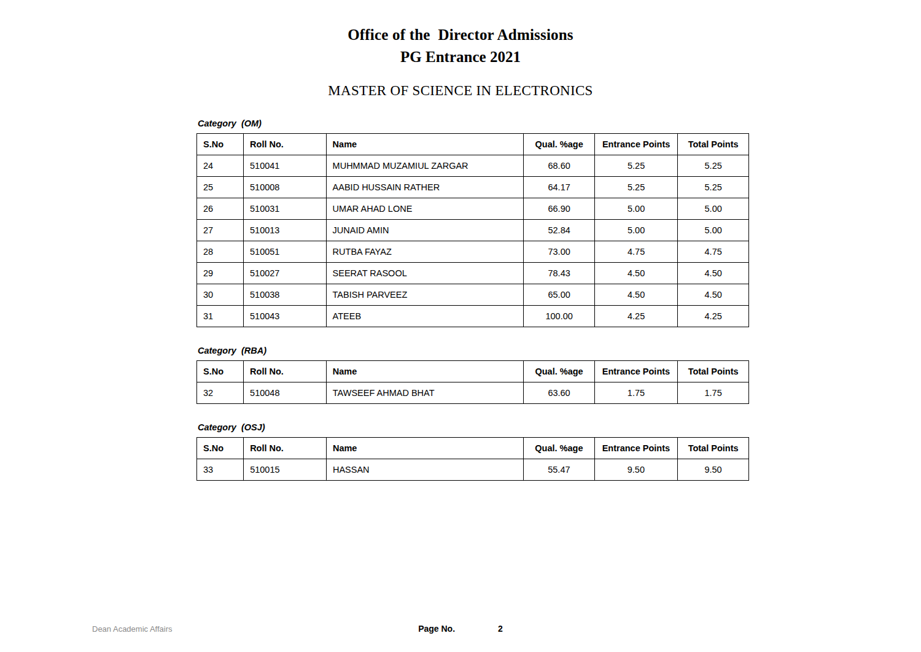Office of the Director Admissions
PG Entrance 2021
MASTER OF SCIENCE IN ELECTRONICS
Category (OM)
| S.No | Roll No. | Name | Qual. %age | Entrance Points | Total Points |
| --- | --- | --- | --- | --- | --- |
| 24 | 510041 | MUHMMAD MUZAMIUL ZARGAR | 68.60 | 5.25 | 5.25 |
| 25 | 510008 | AABID HUSSAIN RATHER | 64.17 | 5.25 | 5.25 |
| 26 | 510031 | UMAR AHAD LONE | 66.90 | 5.00 | 5.00 |
| 27 | 510013 | JUNAID AMIN | 52.84 | 5.00 | 5.00 |
| 28 | 510051 | RUTBA FAYAZ | 73.00 | 4.75 | 4.75 |
| 29 | 510027 | SEERAT RASOOL | 78.43 | 4.50 | 4.50 |
| 30 | 510038 | TABISH PARVEEZ | 65.00 | 4.50 | 4.50 |
| 31 | 510043 | ATEEB | 100.00 | 4.25 | 4.25 |
Category (RBA)
| S.No | Roll No. | Name | Qual. %age | Entrance Points | Total Points |
| --- | --- | --- | --- | --- | --- |
| 32 | 510048 | TAWSEEF AHMAD BHAT | 63.60 | 1.75 | 1.75 |
Category (OSJ)
| S.No | Roll No. | Name | Qual. %age | Entrance Points | Total Points |
| --- | --- | --- | --- | --- | --- |
| 33 | 510015 | HASSAN | 55.47 | 9.50 | 9.50 |
Dean Academic Affairs
Page No.2